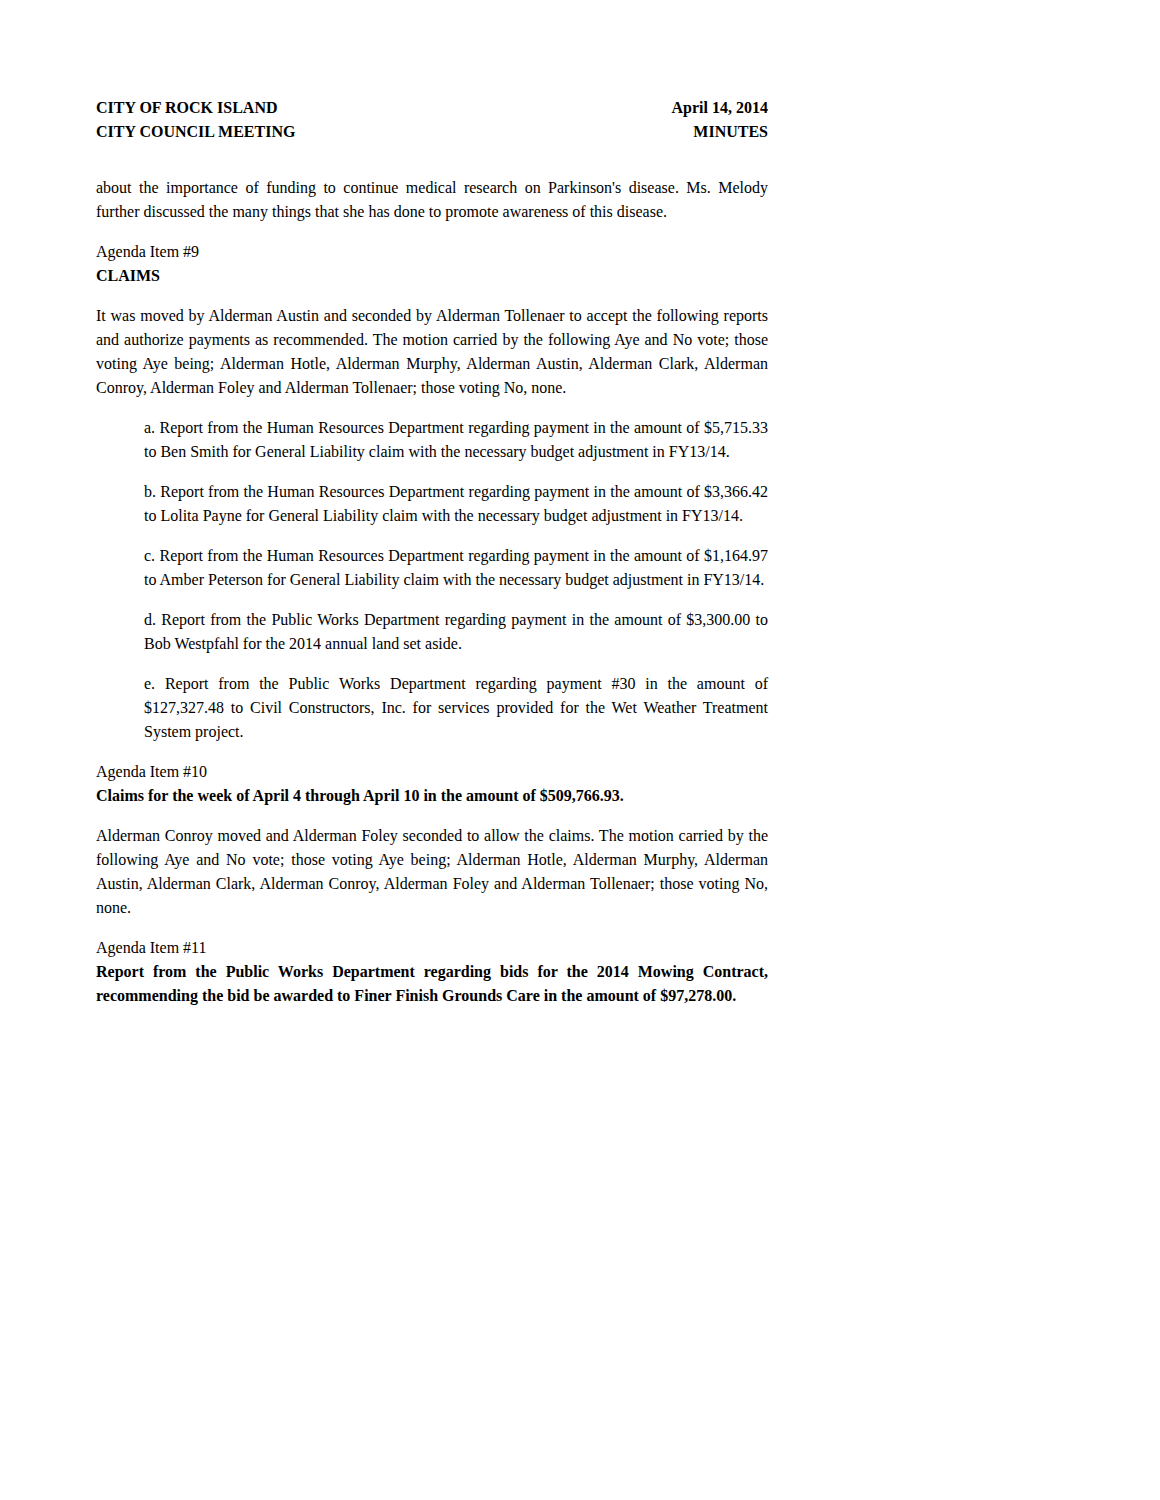CITY OF ROCK ISLAND
CITY COUNCIL MEETING
April 14, 2014
MINUTES
about the importance of funding to continue medical research on Parkinson's disease. Ms. Melody further discussed the many things that she has done to promote awareness of this disease.
Agenda Item #9
CLAIMS
It was moved by Alderman Austin and seconded by Alderman Tollenaer to accept the following reports and authorize payments as recommended. The motion carried by the following Aye and No vote; those voting Aye being; Alderman Hotle, Alderman Murphy, Alderman Austin, Alderman Clark, Alderman Conroy, Alderman Foley and Alderman Tollenaer; those voting No, none.
a. Report from the Human Resources Department regarding payment in the amount of $5,715.33 to Ben Smith for General Liability claim with the necessary budget adjustment in FY13/14.
b. Report from the Human Resources Department regarding payment in the amount of $3,366.42 to Lolita Payne for General Liability claim with the necessary budget adjustment in FY13/14.
c. Report from the Human Resources Department regarding payment in the amount of $1,164.97 to Amber Peterson for General Liability claim with the necessary budget adjustment in FY13/14.
d. Report from the Public Works Department regarding payment in the amount of $3,300.00 to Bob Westpfahl for the 2014 annual land set aside.
e. Report from the Public Works Department regarding payment #30 in the amount of $127,327.48 to Civil Constructors, Inc. for services provided for the Wet Weather Treatment System project.
Agenda Item #10
Claims for the week of April 4 through April 10 in the amount of $509,766.93.
Alderman Conroy moved and Alderman Foley seconded to allow the claims. The motion carried by the following Aye and No vote; those voting Aye being; Alderman Hotle, Alderman Murphy, Alderman Austin, Alderman Clark, Alderman Conroy, Alderman Foley and Alderman Tollenaer; those voting No, none.
Agenda Item #11
Report from the Public Works Department regarding bids for the 2014 Mowing Contract, recommending the bid be awarded to Finer Finish Grounds Care in the amount of $97,278.00.